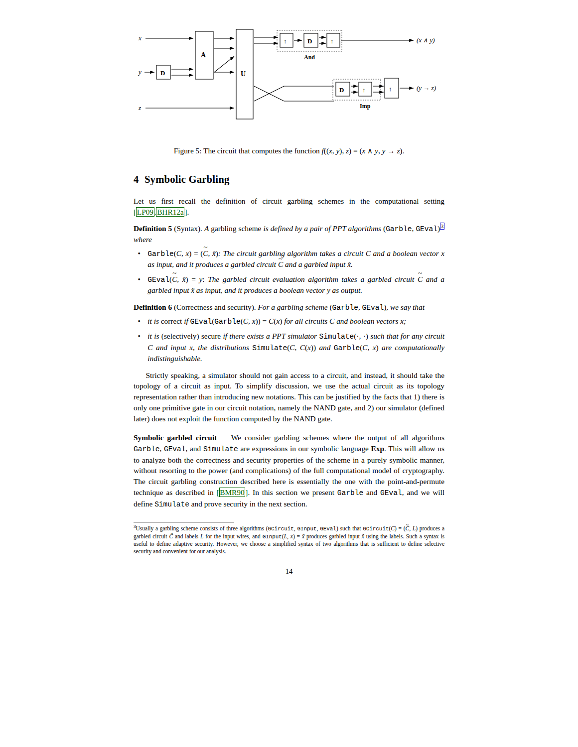x y D A U z ↑ D ↑ And (x ∧ y) D ↑ Imp ↑ (y → z)
Figure 5: The circuit that computes the function f((x, y), z) = (x ∧ y, y → z).
4 Symbolic Garbling
Let us first recall the definition of circuit garbling schemes in the computational setting [LP09,BHR12a].
Definition 5 (Syntax). A garbling scheme is defined by a pair of PPT algorithms (Garble, GEval)3 where
Garble(C, x) = (~C, x̃): The circuit garbling algorithm takes a circuit C and a boolean vector x as input, and it produces a garbled circuit ~C and a garbled input x̃.
GEval(~C, x̃) = y: The garbled circuit evaluation algorithm takes a garbled circuit ~C and a garbled input x̃ as input, and it produces a boolean vector y as output.
Definition 6 (Correctness and security). For a garbling scheme (Garble, GEval), we say that
it is correct if GEval(Garble(C, x)) = C(x) for all circuits C and boolean vectors x;
it is (selectively) secure if there exists a PPT simulator Simulate(·, ·) such that for any circuit C and input x, the distributions Simulate(C, C(x)) and Garble(C, x) are computationally indistinguishable.
Strictly speaking, a simulator should not gain access to a circuit, and instead, it should take the topology of a circuit as input. To simplify discussion, we use the actual circuit as its topology representation rather than introducing new notations. This can be justified by the facts that 1) there is only one primitive gate in our circuit notation, namely the NAND gate, and 2) our simulator (defined later) does not exploit the function computed by the NAND gate.
Symbolic garbled circuit We consider garbling schemes where the output of all algorithms Garble, GEval, and Simulate are expressions in our symbolic language Exp. This will allow us to analyze both the correctness and security properties of the scheme in a purely symbolic manner, without resorting to the power (and complications) of the full computational model of cryptography. The circuit garbling construction described here is essentially the one with the point-and-permute technique as described in [BMR90]. In this section we present Garble and GEval, and we will define Simulate and prove security in the next section.
3Usually a garbling scheme consists of three algorithms (GCircuit, GInput, GEval) such that GCircuit(C) = (~C, L) produces a garbled circuit C̃ and labels L for the input wires, and GInput(L, x) = x̃ produces garbled input x̃ using the labels. Such a syntax is useful to define adaptive security. However, we choose a simplified syntax of two algorithms that is sufficient to define selective security and convenient for our analysis.
14